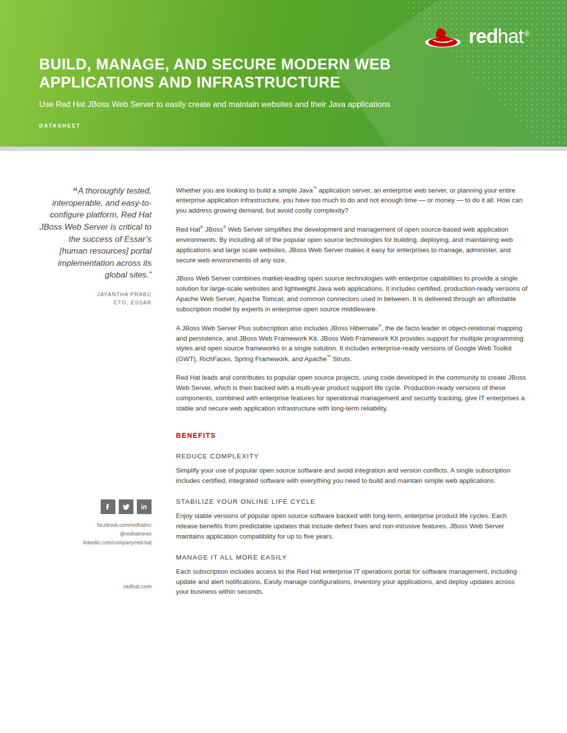redhat®
Build, manage, and secure modern web applications and infrastructure
Use Red Hat JBoss Web Server to easily create and maintain websites and their Java applications
Datasheet
“A thoroughly tested, interoperable, and easy-to-configure platform, Red Hat JBoss Web Server is critical to the success of Essar’s [human resources] portal implementation across its global sites.”
Jayantha Prabu
CTO, Essar
facebook.com/redhatinc
@redhatnews
linkedin.com/company/red-hat
redhat.com
Whether you are looking to build a simple Java™ application server, an enterprise web server, or planning your entire enterprise application infrastructure, you have too much to do and not enough time — or money — to do it all. How can you address growing demand, but avoid costly complexity?
Red Hat® JBoss® Web Server simplifies the development and management of open source-based web application environments. By including all of the popular open source technologies for building, deploying, and maintaining web applications and large scale websites, JBoss Web Server makes it easy for enterprises to manage, administer, and secure web environments of any size.
JBoss Web Server combines market-leading open source technologies with enterprise capabilities to provide a single solution for large-scale websites and lightweight Java web applications. It includes certified, production-ready versions of Apache Web Server, Apache Tomcat, and common connectors used in between. It is delivered through an affordable subscription model by experts in enterprise open source middleware.
A JBoss Web Server Plus subscription also includes JBoss Hibernate®, the de facto leader in object-relational mapping and persistence, and JBoss Web Framework Kit. JBoss Web Framework Kit provides support for multiple programming styles and open source frameworks in a single solution. It includes enterprise-ready versions of Google Web Toolkit (GWT), RichFaces, Spring Framework, and Apache™ Struts.
Red Hat leads and contributes to popular open source projects, using code developed in the community to create JBoss Web Server, which is then backed with a multi-year product support life cycle. Production-ready versions of these components, combined with enterprise features for operational management and security tracking, give IT enterprises a stable and secure web application infrastructure with long-term reliability.
Benefits
Reduce complexity
Simplify your use of popular open source software and avoid integration and version conflicts. A single subscription includes certified, integrated software with everything you need to build and maintain simple web applications.
Stabilize your online life cycle
Enjoy stable versions of popular open source software backed with long-term, enterprise product life cycles. Each release benefits from predictable updates that include defect fixes and non-intrusive features. JBoss Web Server maintains application compatibility for up to five years.
Manage it all more easily
Each subscription includes access to the Red Hat enterprise IT operations portal for software management, including update and alert notifications. Easily manage configurations, inventory your applications, and deploy updates across your business within seconds.